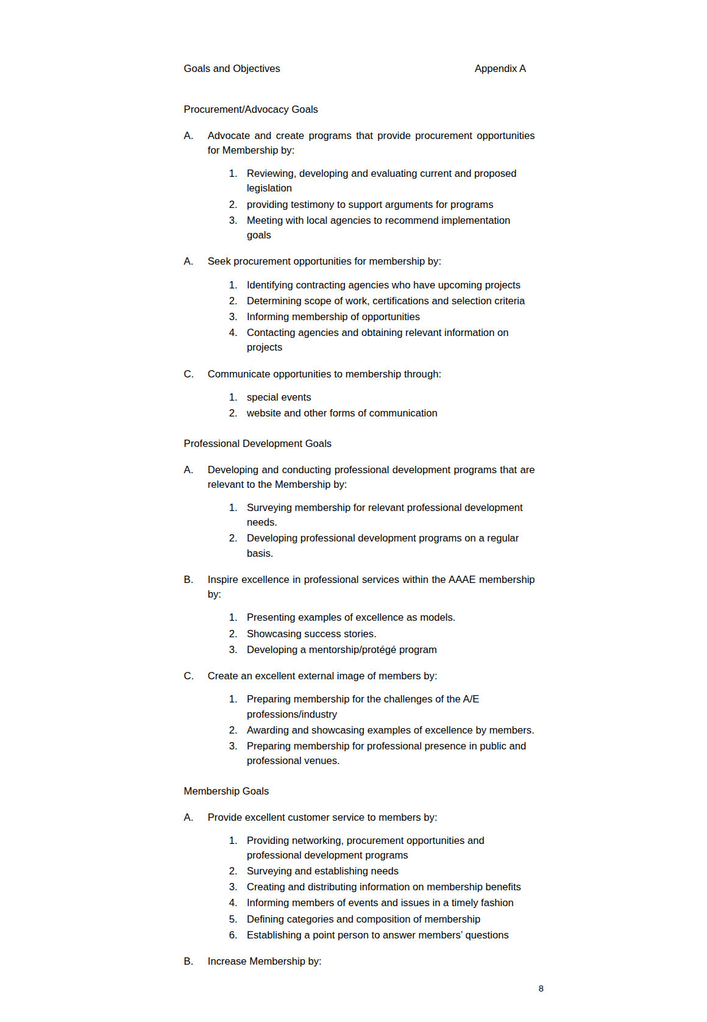Goals and Objectives
Appendix A
Procurement/Advocacy Goals
A. Advocate and create programs that provide procurement opportunities for Membership by:
1. Reviewing, developing and evaluating current and proposed legislation
2. providing testimony to support arguments for programs
3. Meeting with local agencies to recommend implementation goals
A. Seek procurement opportunities for membership by:
1. Identifying contracting agencies who have upcoming projects
2. Determining scope of work, certifications and selection criteria
3. Informing membership of opportunities
4. Contacting agencies and obtaining relevant information on projects
C. Communicate opportunities to membership through:
1. special events
2. website and other forms of communication
Professional Development Goals
A. Developing and conducting professional development programs that are relevant to the Membership by:
1. Surveying membership for relevant professional development needs.
2. Developing professional development programs on a regular basis.
B. Inspire excellence in professional services within the AAAE membership by:
1. Presenting examples of excellence as models.
2. Showcasing success stories.
3. Developing a mentorship/protégé program
C. Create an excellent external image of members by:
1. Preparing membership for the challenges of the A/E professions/industry
2. Awarding and showcasing examples of excellence by members.
3. Preparing membership for professional presence in public and professional venues.
Membership Goals
A. Provide excellent customer service to members by:
1. Providing networking, procurement opportunities and professional development programs
2. Surveying and establishing needs
3. Creating and distributing information on membership benefits
4. Informing members of events and issues in a timely fashion
5. Defining categories and composition of membership
6. Establishing a point person to answer members’ questions
B. Increase Membership by:
8